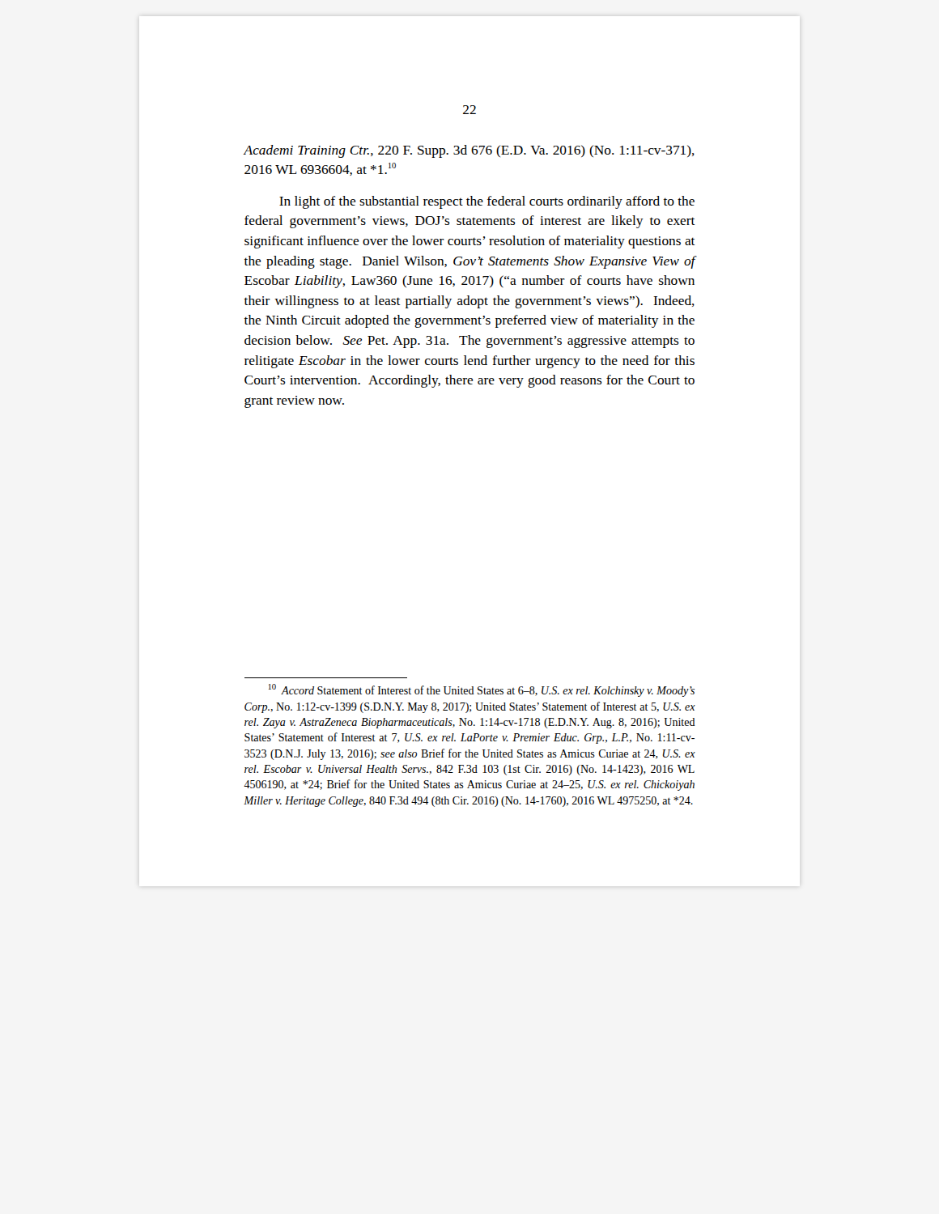22
Academi Training Ctr., 220 F. Supp. 3d 676 (E.D. Va. 2016) (No. 1:11-cv-371), 2016 WL 6936604, at *1.10
In light of the substantial respect the federal courts ordinarily afford to the federal government’s views, DOJ’s statements of interest are likely to exert significant influence over the lower courts’ resolution of materiality questions at the pleading stage. Daniel Wilson, Gov’t Statements Show Expansive View of Escobar Liability, Law360 (June 16, 2017) (“a number of courts have shown their willingness to at least partially adopt the government’s views”). Indeed, the Ninth Circuit adopted the government’s preferred view of materiality in the decision below. See Pet. App. 31a. The government’s aggressive attempts to relitigate Escobar in the lower courts lend further urgency to the need for this Court’s intervention. Accordingly, there are very good reasons for the Court to grant review now.
10 Accord Statement of Interest of the United States at 6–8, U.S. ex rel. Kolchinsky v. Moody’s Corp., No. 1:12-cv-1399 (S.D.N.Y. May 8, 2017); United States’ Statement of Interest at 5, U.S. ex rel. Zaya v. AstraZeneca Biopharmaceuticals, No. 1:14-cv-1718 (E.D.N.Y. Aug. 8, 2016); United States’ Statement of Interest at 7, U.S. ex rel. LaPorte v. Premier Educ. Grp., L.P., No. 1:11-cv-3523 (D.N.J. July 13, 2016); see also Brief for the United States as Amicus Curiae at 24, U.S. ex rel. Escobar v. Universal Health Servs., 842 F.3d 103 (1st Cir. 2016) (No. 14-1423), 2016 WL 4506190, at *24; Brief for the United States as Amicus Curiae at 24–25, U.S. ex rel. Chickoiyah Miller v. Heritage College, 840 F.3d 494 (8th Cir. 2016) (No. 14-1760), 2016 WL 4975250, at *24.